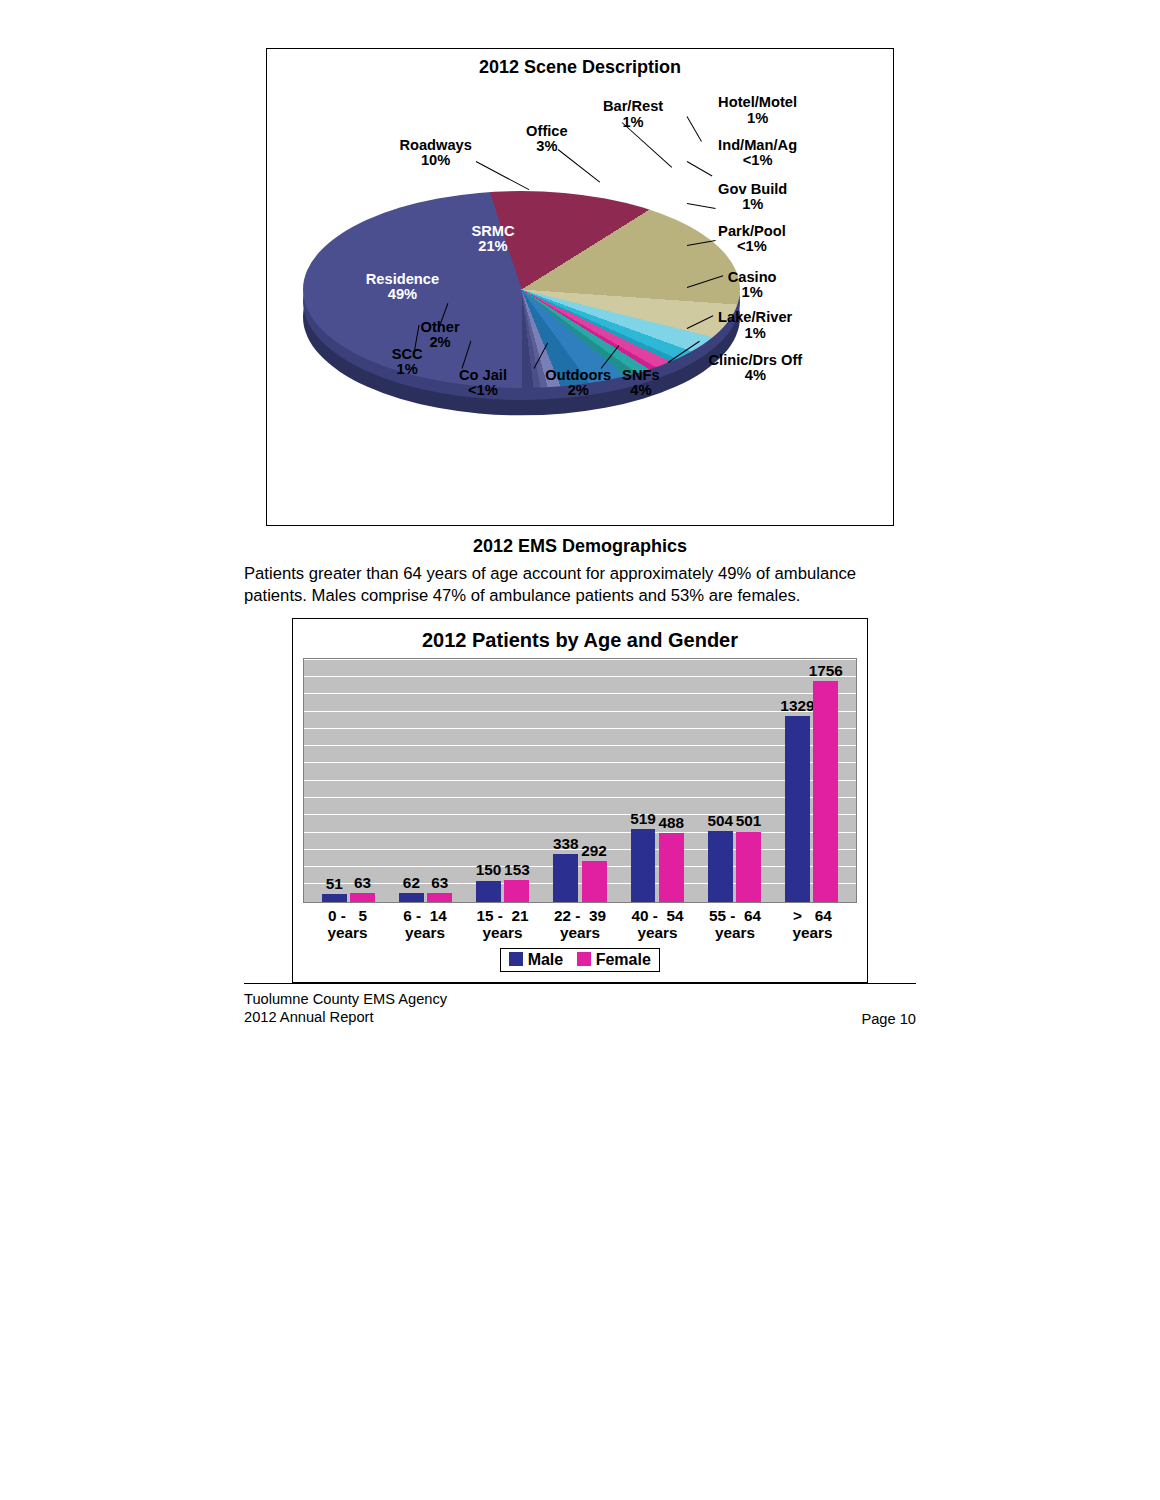2012 Scene Description
SRMC
21%
Residence
49%
Roadways
10%
Office
3%
Bar/Rest
1%
Hotel/Motel
1%
Ind/Man/Ag
<1%
Gov Build
1%
Park/Pool
<1%
Casino
1%
Lake/River
1%
Clinic/Drs Off
4%
SNFs
4%
Outdoors
2%
Co Jail
<1%
SCC
1%
Other
2%
2012 EMS Demographics
Patients greater than 64 years of age account for approximately 49% of ambulance patients. Males comprise 47% of ambulance patients and 53% are females.
2012 Patients by Age and Gender
51
63
62
63
150
153
338
292
519
488
504
501
1329
1756
0 - 5
years
6 - 14
years
15 - 21
years
22 - 39
years
40 - 54
years
55 - 64
years
> 64
years
Male Female
Tuolumne County EMS Agency
2012 Annual Report
Page 10